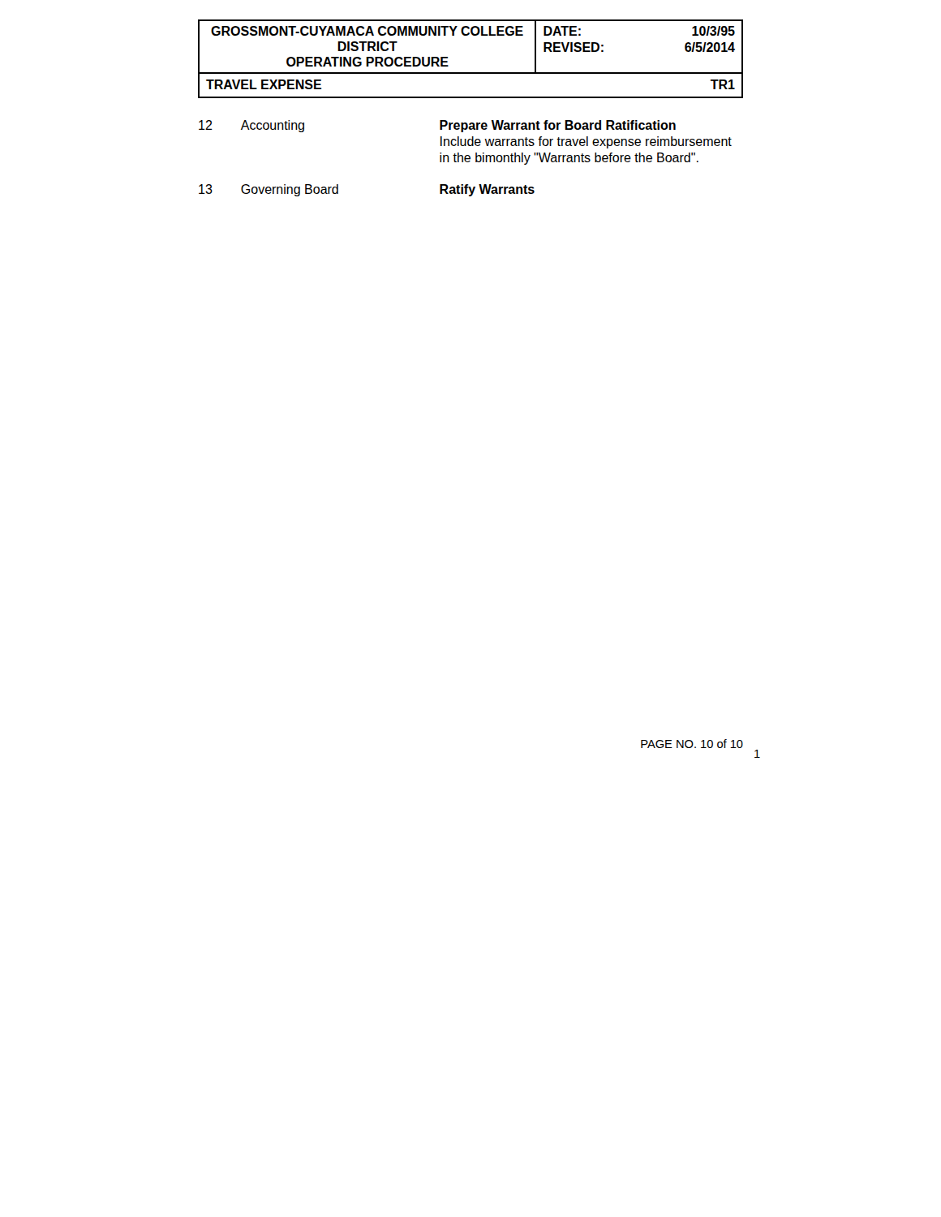| GROSSMONT-CUYAMACA COMMUNITY COLLEGE DISTRICT OPERATING PROCEDURE | / DATE: / 10/3/95 / / REVISED: / 6/5/2014 / |
| TRAVEL EXPENSE | TR1 |
| 12 | Accounting | Prepare Warrant for Board Ratification Include warrants for travel expense reimbursement in the bimonthly "Warrants before the Board". |
| 13 | Governing Board | Ratify Warrants |
PAGE NO. 10 of 10 1